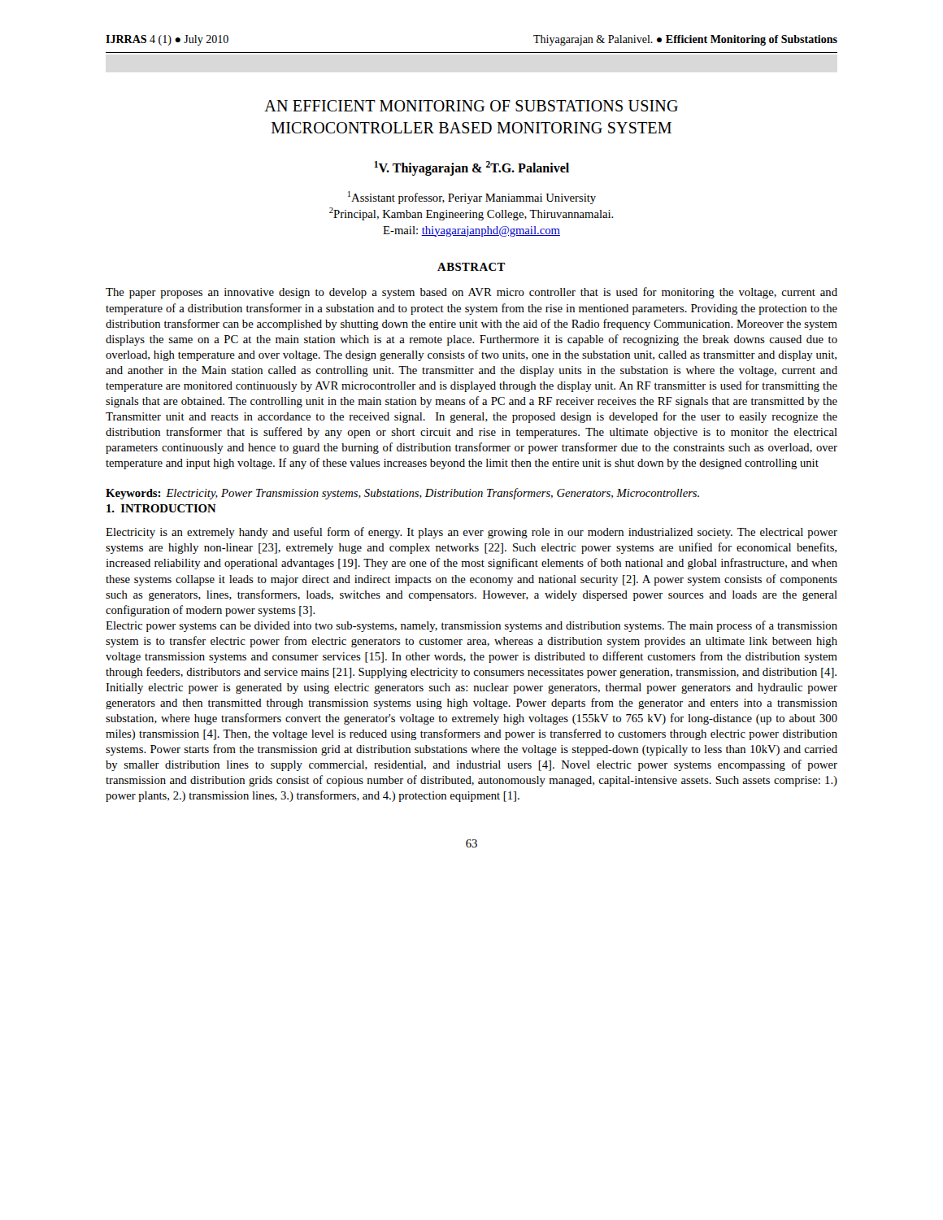IJRRAS 4 (1) ● July 2010
Thiyagarajan & Palanivel. ● Efficient Monitoring of Substations
AN EFFICIENT MONITORING OF SUBSTATIONS USING
MICROCONTROLLER BASED MONITORING SYSTEM
1V. Thiyagarajan & 2T.G. Palanivel
1Assistant professor, Periyar Maniammai University
2Principal, Kamban Engineering College, Thiruvannamalai.
E-mail: thiyagarajanphd@gmail.com
ABSTRACT
The paper proposes an innovative design to develop a system based on AVR micro controller that is used for monitoring the voltage, current and temperature of a distribution transformer in a substation and to protect the system from the rise in mentioned parameters. Providing the protection to the distribution transformer can be accomplished by shutting down the entire unit with the aid of the Radio frequency Communication. Moreover the system displays the same on a PC at the main station which is at a remote place. Furthermore it is capable of recognizing the break downs caused due to overload, high temperature and over voltage. The design generally consists of two units, one in the substation unit, called as transmitter and display unit, and another in the Main station called as controlling unit. The transmitter and the display units in the substation is where the voltage, current and temperature are monitored continuously by AVR microcontroller and is displayed through the display unit. An RF transmitter is used for transmitting the signals that are obtained. The controlling unit in the main station by means of a PC and a RF receiver receives the RF signals that are transmitted by the Transmitter unit and reacts in accordance to the received signal. In general, the proposed design is developed for the user to easily recognize the distribution transformer that is suffered by any open or short circuit and rise in temperatures. The ultimate objective is to monitor the electrical parameters continuously and hence to guard the burning of distribution transformer or power transformer due to the constraints such as overload, over temperature and input high voltage. If any of these values increases beyond the limit then the entire unit is shut down by the designed controlling unit
Keywords:
Electricity, Power Transmission systems, Substations, Distribution Transformers, Generators, Microcontrollers.
1. INTRODUCTION
Electricity is an extremely handy and useful form of energy. It plays an ever growing role in our modern industrialized society. The electrical power systems are highly non-linear [23], extremely huge and complex networks [22]. Such electric power systems are unified for economical benefits, increased reliability and operational advantages [19]. They are one of the most significant elements of both national and global infrastructure, and when these systems collapse it leads to major direct and indirect impacts on the economy and national security [2]. A power system consists of components such as generators, lines, transformers, loads, switches and compensators. However, a widely dispersed power sources and loads are the general configuration of modern power systems [3].
Electric power systems can be divided into two sub-systems, namely, transmission systems and distribution systems. The main process of a transmission system is to transfer electric power from electric generators to customer area, whereas a distribution system provides an ultimate link between high voltage transmission systems and consumer services [15]. In other words, the power is distributed to different customers from the distribution system through feeders, distributors and service mains [21]. Supplying electricity to consumers necessitates power generation, transmission, and distribution [4]. Initially electric power is generated by using electric generators such as: nuclear power generators, thermal power generators and hydraulic power generators and then transmitted through transmission systems using high voltage. Power departs from the generator and enters into a transmission substation, where huge transformers convert the generator's voltage to extremely high voltages (155kV to 765 kV) for long-distance (up to about 300 miles) transmission [4]. Then, the voltage level is reduced using transformers and power is transferred to customers through electric power distribution systems. Power starts from the transmission grid at distribution substations where the voltage is stepped-down (typically to less than 10kV) and carried by smaller distribution lines to supply commercial, residential, and industrial users [4]. Novel electric power systems encompassing of power transmission and distribution grids consist of copious number of distributed, autonomously managed, capital-intensive assets. Such assets comprise: 1.) power plants, 2.) transmission lines, 3.) transformers, and 4.) protection equipment [1].
63